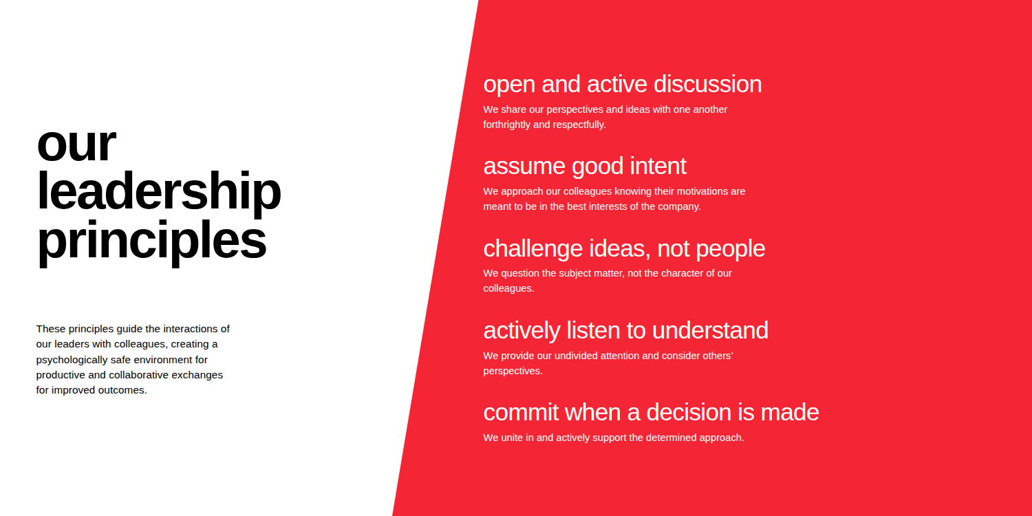our
leadership
principles
These principles guide the interactions of our leaders with colleagues, creating a psychologically safe environment for productive and collaborative exchanges for improved outcomes.
open and active discussion
We share our perspectives and ideas with one another forthrightly and respectfully.
assume good intent
We approach our colleagues knowing their motivations are meant to be in the best interests of the company.
challenge ideas, not people
We question the subject matter, not the character of our colleagues.
actively listen to understand
We provide our undivided attention and consider others’ perspectives.
commit when a decision is made
We unite in and actively support the determined approach.